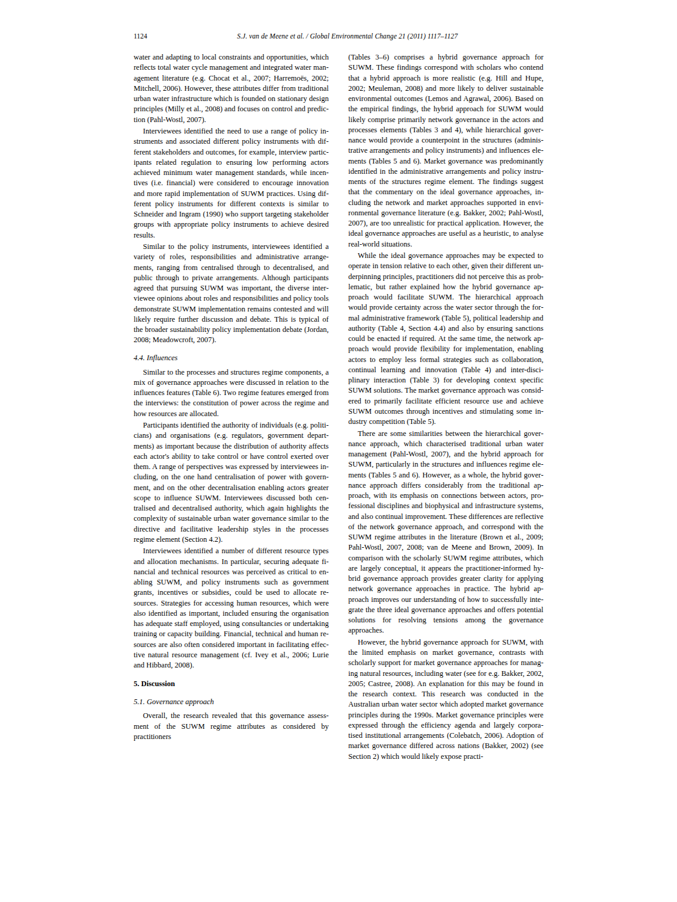1124 S.J. van de Meene et al. / Global Environmental Change 21 (2011) 1117–1127
water and adapting to local constraints and opportunities, which reflects total water cycle management and integrated water management literature (e.g. Chocat et al., 2007; Harremoës, 2002; Mitchell, 2006). However, these attributes differ from traditional urban water infrastructure which is founded on stationary design principles (Milly et al., 2008) and focuses on control and prediction (Pahl-Wostl, 2007).
Interviewees identified the need to use a range of policy instruments and associated different policy instruments with different stakeholders and outcomes, for example, interview participants related regulation to ensuring low performing actors achieved minimum water management standards, while incentives (i.e. financial) were considered to encourage innovation and more rapid implementation of SUWM practices. Using different policy instruments for different contexts is similar to Schneider and Ingram (1990) who support targeting stakeholder groups with appropriate policy instruments to achieve desired results.
Similar to the policy instruments, interviewees identified a variety of roles, responsibilities and administrative arrangements, ranging from centralised through to decentralised, and public through to private arrangements. Although participants agreed that pursuing SUWM was important, the diverse interviewee opinions about roles and responsibilities and policy tools demonstrate SUWM implementation remains contested and will likely require further discussion and debate. This is typical of the broader sustainability policy implementation debate (Jordan, 2008; Meadowcroft, 2007).
4.4. Influences
Similar to the processes and structures regime components, a mix of governance approaches were discussed in relation to the influences features (Table 6). Two regime features emerged from the interviews: the constitution of power across the regime and how resources are allocated.
Participants identified the authority of individuals (e.g. politicians) and organisations (e.g. regulators, government departments) as important because the distribution of authority affects each actor's ability to take control or have control exerted over them. A range of perspectives was expressed by interviewees including, on the one hand centralisation of power with government, and on the other decentralisation enabling actors greater scope to influence SUWM. Interviewees discussed both centralised and decentralised authority, which again highlights the complexity of sustainable urban water governance similar to the directive and facilitative leadership styles in the processes regime element (Section 4.2).
Interviewees identified a number of different resource types and allocation mechanisms. In particular, securing adequate financial and technical resources was perceived as critical to enabling SUWM, and policy instruments such as government grants, incentives or subsidies, could be used to allocate resources. Strategies for accessing human resources, which were also identified as important, included ensuring the organisation has adequate staff employed, using consultancies or undertaking training or capacity building. Financial, technical and human resources are also often considered important in facilitating effective natural resource management (cf. Ivey et al., 2006; Lurie and Hibbard, 2008).
5. Discussion
5.1. Governance approach
Overall, the research revealed that this governance assessment of the SUWM regime attributes as considered by practitioners
(Tables 3–6) comprises a hybrid governance approach for SUWM. These findings correspond with scholars who contend that a hybrid approach is more realistic (e.g. Hill and Hupe, 2002; Meuleman, 2008) and more likely to deliver sustainable environmental outcomes (Lemos and Agrawal, 2006). Based on the empirical findings, the hybrid approach for SUWM would likely comprise primarily network governance in the actors and processes elements (Tables 3 and 4), while hierarchical governance would provide a counterpoint in the structures (administrative arrangements and policy instruments) and influences elements (Tables 5 and 6). Market governance was predominantly identified in the administrative arrangements and policy instruments of the structures regime element. The findings suggest that the commentary on the ideal governance approaches, including the network and market approaches supported in environmental governance literature (e.g. Bakker, 2002; Pahl-Wostl, 2007), are too unrealistic for practical application. However, the ideal governance approaches are useful as a heuristic, to analyse real-world situations.
While the ideal governance approaches may be expected to operate in tension relative to each other, given their different underpinning principles, practitioners did not perceive this as problematic, but rather explained how the hybrid governance approach would facilitate SUWM. The hierarchical approach would provide certainty across the water sector through the formal administrative framework (Table 5), political leadership and authority (Table 4, Section 4.4) and also by ensuring sanctions could be enacted if required. At the same time, the network approach would provide flexibility for implementation, enabling actors to employ less formal strategies such as collaboration, continual learning and innovation (Table 4) and inter-disciplinary interaction (Table 3) for developing context specific SUWM solutions. The market governance approach was considered to primarily facilitate efficient resource use and achieve SUWM outcomes through incentives and stimulating some industry competition (Table 5).
There are some similarities between the hierarchical governance approach, which characterised traditional urban water management (Pahl-Wostl, 2007), and the hybrid approach for SUWM, particularly in the structures and influences regime elements (Tables 5 and 6). However, as a whole, the hybrid governance approach differs considerably from the traditional approach, with its emphasis on connections between actors, professional disciplines and biophysical and infrastructure systems, and also continual improvement. These differences are reflective of the network governance approach, and correspond with the SUWM regime attributes in the literature (Brown et al., 2009; Pahl-Wostl, 2007, 2008; van de Meene and Brown, 2009). In comparison with the scholarly SUWM regime attributes, which are largely conceptual, it appears the practitioner-informed hybrid governance approach provides greater clarity for applying network governance approaches in practice. The hybrid approach improves our understanding of how to successfully integrate the three ideal governance approaches and offers potential solutions for resolving tensions among the governance approaches.
However, the hybrid governance approach for SUWM, with the limited emphasis on market governance, contrasts with scholarly support for market governance approaches for managing natural resources, including water (see for e.g. Bakker, 2002, 2005; Castree, 2008). An explanation for this may be found in the research context. This research was conducted in the Australian urban water sector which adopted market governance principles during the 1990s. Market governance principles were expressed through the efficiency agenda and largely corporatised institutional arrangements (Colebatch, 2006). Adoption of market governance differed across nations (Bakker, 2002) (see Section 2) which would likely expose practi-